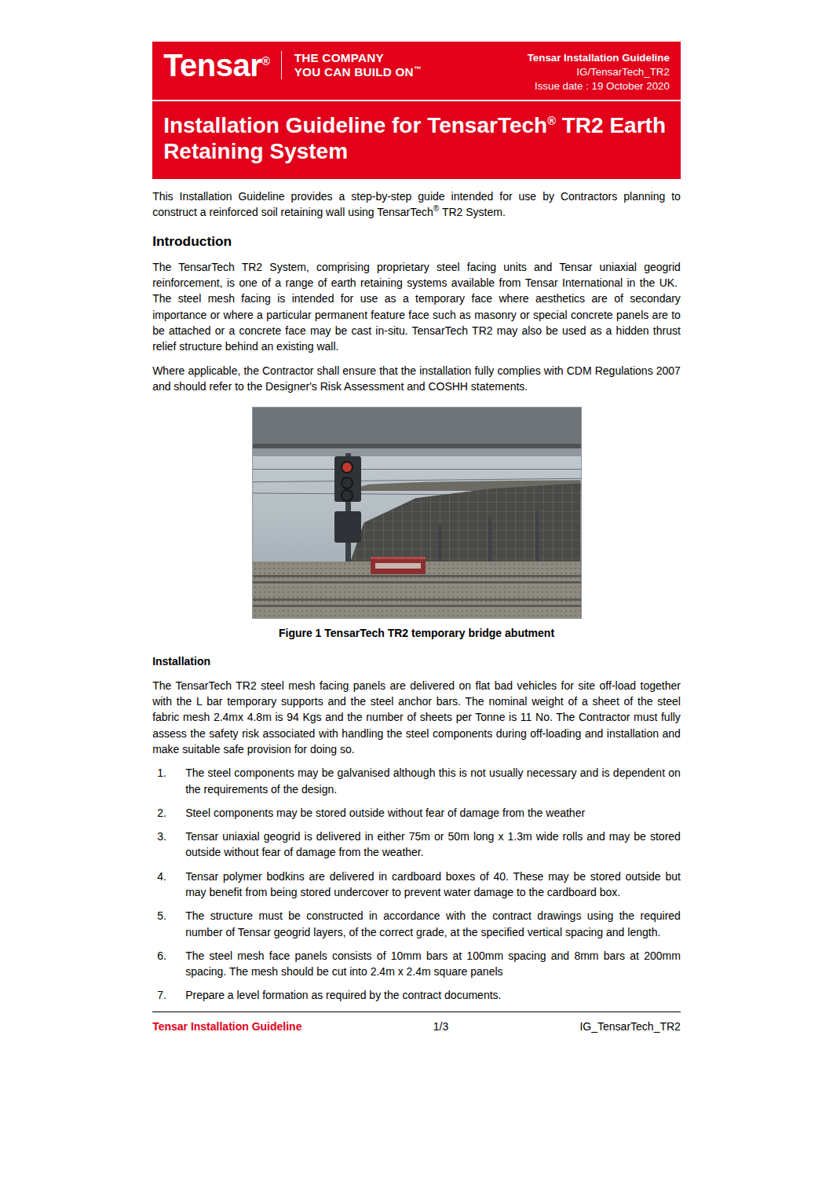Tensar®
THE COMPANY
YOU CAN BUILD ON™
Tensar Installation Guideline
IG/TensarTech_TR2
Issue date : 19 October 2020
Installation Guideline for TensarTech® TR2 Earth Retaining System
This Installation Guideline provides a step-by-step guide intended for use by Contractors planning to construct a reinforced soil retaining wall using TensarTech® TR2 System.
Introduction
The TensarTech TR2 System, comprising proprietary steel facing units and Tensar uniaxial geogrid reinforcement, is one of a range of earth retaining systems available from Tensar International in the UK. The steel mesh facing is intended for use as a temporary face where aesthetics are of secondary importance or where a particular permanent feature face such as masonry or special concrete panels are to be attached or a concrete face may be cast in-situ. TensarTech TR2 may also be used as a hidden thrust relief structure behind an existing wall.
Where applicable, the Contractor shall ensure that the installation fully complies with CDM Regulations 2007 and should refer to the Designer's Risk Assessment and COSHH statements.
Figure 1 TensarTech TR2 temporary bridge abutment
Installation
The TensarTech TR2 steel mesh facing panels are delivered on flat bad vehicles for site off-load together with the L bar temporary supports and the steel anchor bars. The nominal weight of a sheet of the steel fabric mesh 2.4mx 4.8m is 94 Kgs and the number of sheets per Tonne is 11 No. The Contractor must fully assess the safety risk associated with handling the steel components during off-loading and installation and make suitable safe provision for doing so.
The steel components may be galvanised although this is not usually necessary and is dependent on the requirements of the design.
Steel components may be stored outside without fear of damage from the weather
Tensar uniaxial geogrid is delivered in either 75m or 50m long x 1.3m wide rolls and may be stored outside without fear of damage from the weather.
Tensar polymer bodkins are delivered in cardboard boxes of 40. These may be stored outside but may benefit from being stored undercover to prevent water damage to the cardboard box.
The structure must be constructed in accordance with the contract drawings using the required number of Tensar geogrid layers, of the correct grade, at the specified vertical spacing and length.
The steel mesh face panels consists of 10mm bars at 100mm spacing and 8mm bars at 200mm spacing. The mesh should be cut into 2.4m x 2.4m square panels
Prepare a level formation as required by the contract documents.
Tensar Installation Guideline
1/3
IG_TensarTech_TR2